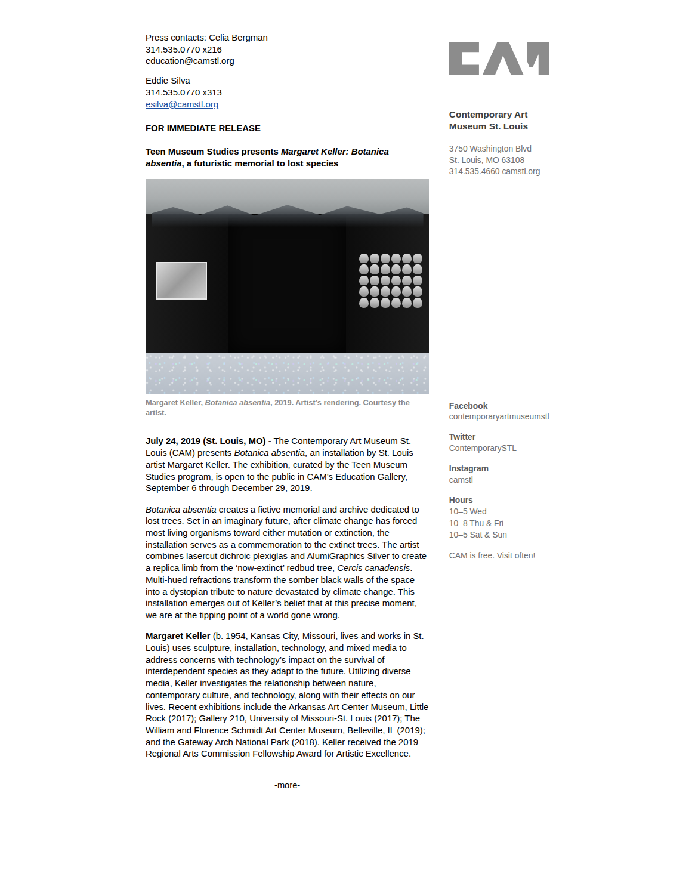Press contacts: Celia Bergman
314.535.0770 x216
education@camstl.org
Eddie Silva
314.535.0770 x313
esilva@camstl.org
FOR IMMEDIATE RELEASE
Teen Museum Studies presents Margaret Keller: Botanica absentia, a futuristic memorial to lost species
Margaret Keller, Botanica absentia, 2019. Artist’s rendering. Courtesy the artist.
July 24, 2019 (St. Louis, MO) - The Contemporary Art Museum St. Louis (CAM) presents Botanica absentia, an installation by St. Louis artist Margaret Keller. The exhibition, curated by the Teen Museum Studies program, is open to the public in CAM’s Education Gallery, September 6 through December 29, 2019.
Botanica absentia creates a fictive memorial and archive dedicated to lost trees. Set in an imaginary future, after climate change has forced most living organisms toward either mutation or extinction, the installation serves as a commemoration to the extinct trees. The artist combines lasercut dichroic plexiglas and AlumiGraphics Silver to create a replica limb from the ‘now-extinct’ redbud tree, Cercis canadensis. Multi-hued refractions transform the somber black walls of the space into a dystopian tribute to nature devastated by climate change. This installation emerges out of Keller’s belief that at this precise moment, we are at the tipping point of a world gone wrong.
Margaret Keller (b. 1954, Kansas City, Missouri, lives and works in St. Louis) uses sculpture, installation, technology, and mixed media to address concerns with technology’s impact on the survival of interdependent species as they adapt to the future. Utilizing diverse media, Keller investigates the relationship between nature, contemporary culture, and technology, along with their effects on our lives. Recent exhibitions include the Arkansas Art Center Museum, Little Rock (2017); Gallery 210, University of Missouri-St. Louis (2017); The William and Florence Schmidt Art Center Museum, Belleville, IL (2019); and the Gateway Arch National Park (2018). Keller received the 2019 Regional Arts Commission Fellowship Award for Artistic Excellence.
-more-
Contemporary Art
Museum St. Louis
3750 Washington Blvd
St. Louis, MO 63108
314.535.4660 camstl.org
Facebook
contemporaryartmuseumstl
Twitter
ContemporarySTL
Instagram
camstl
Hours
10–5 Wed
10–8 Thu & Fri
10–5 Sat & Sun
CAM is free. Visit often!